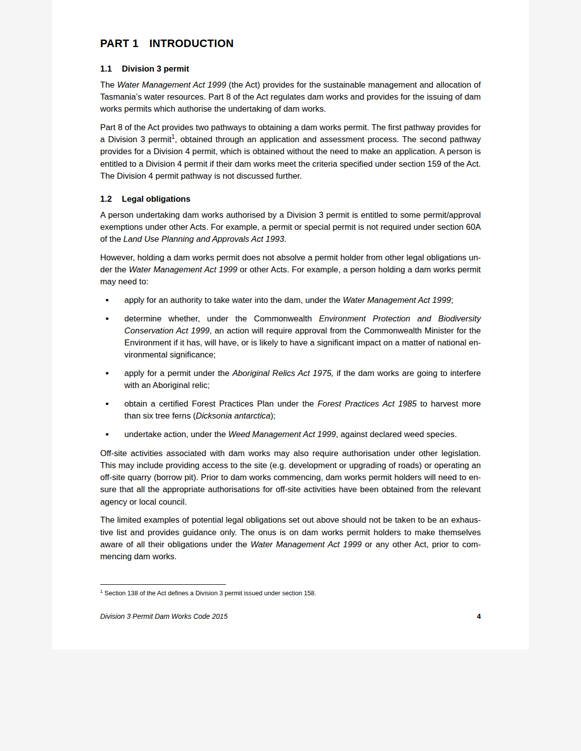PART 1 INTRODUCTION
1.1 Division 3 permit
The Water Management Act 1999 (the Act) provides for the sustainable management and allocation of Tasmania’s water resources. Part 8 of the Act regulates dam works and provides for the issuing of dam works permits which authorise the undertaking of dam works.
Part 8 of the Act provides two pathways to obtaining a dam works permit. The first pathway provides for a Division 3 permit1, obtained through an application and assessment process. The second pathway provides for a Division 4 permit, which is obtained without the need to make an application. A person is entitled to a Division 4 permit if their dam works meet the criteria specified under section 159 of the Act. The Division 4 permit pathway is not discussed further.
1.2 Legal obligations
A person undertaking dam works authorised by a Division 3 permit is entitled to some permit/approval exemptions under other Acts. For example, a permit or special permit is not required under section 60A of the Land Use Planning and Approvals Act 1993.
However, holding a dam works permit does not absolve a permit holder from other legal obligations under the Water Management Act 1999 or other Acts. For example, a person holding a dam works permit may need to:
apply for an authority to take water into the dam, under the Water Management Act 1999;
determine whether, under the Commonwealth Environment Protection and Biodiversity Conservation Act 1999, an action will require approval from the Commonwealth Minister for the Environment if it has, will have, or is likely to have a significant impact on a matter of national environmental significance;
apply for a permit under the Aboriginal Relics Act 1975, if the dam works are going to interfere with an Aboriginal relic;
obtain a certified Forest Practices Plan under the Forest Practices Act 1985 to harvest more than six tree ferns (Dicksonia antarctica);
undertake action, under the Weed Management Act 1999, against declared weed species.
Off-site activities associated with dam works may also require authorisation under other legislation. This may include providing access to the site (e.g. development or upgrading of roads) or operating an off-site quarry (borrow pit). Prior to dam works commencing, dam works permit holders will need to ensure that all the appropriate authorisations for off-site activities have been obtained from the relevant agency or local council.
The limited examples of potential legal obligations set out above should not be taken to be an exhaustive list and provides guidance only. The onus is on dam works permit holders to make themselves aware of all their obligations under the Water Management Act 1999 or any other Act, prior to commencing dam works.
1 Section 138 of the Act defines a Division 3 permit issued under section 158.
Division 3 Permit Dam Works Code 2015 4